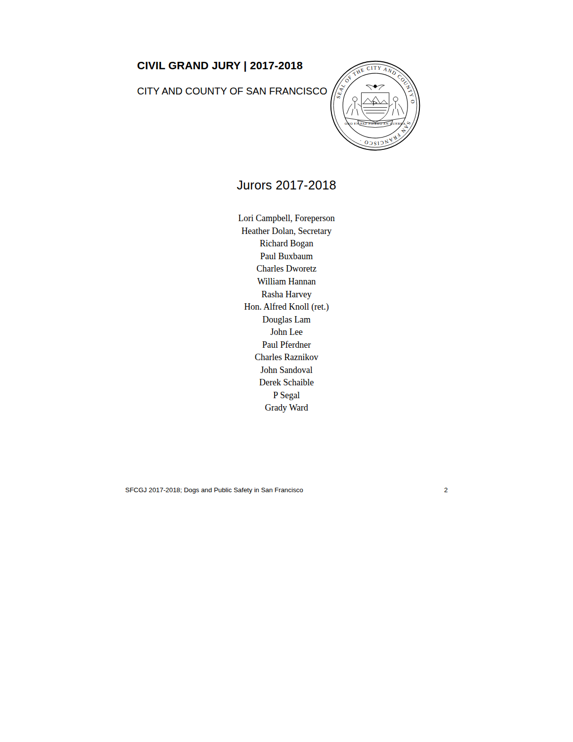CIVIL GRAND JURY | 2017-2018
CITY AND COUNTY OF SAN FRANCISCO
Seal of the City and County of San Francisco SEAL OF THE CITY AND COUNTY OF SAN FRANCISCO · ORO EN PAZ FIERRO EN GUERRA
Jurors 2017-2018
Lori Campbell, Foreperson
Heather Dolan, Secretary
Richard Bogan
Paul Buxbaum
Charles Dworetz
William Hannan
Rasha Harvey
Hon. Alfred Knoll (ret.)
Douglas Lam
John Lee
Paul Pferdner
Charles Raznikov
John Sandoval
Derek Schaible
P Segal
Grady Ward
SFCGJ 2017-2018; Dogs and Public Safety in San Francisco
2